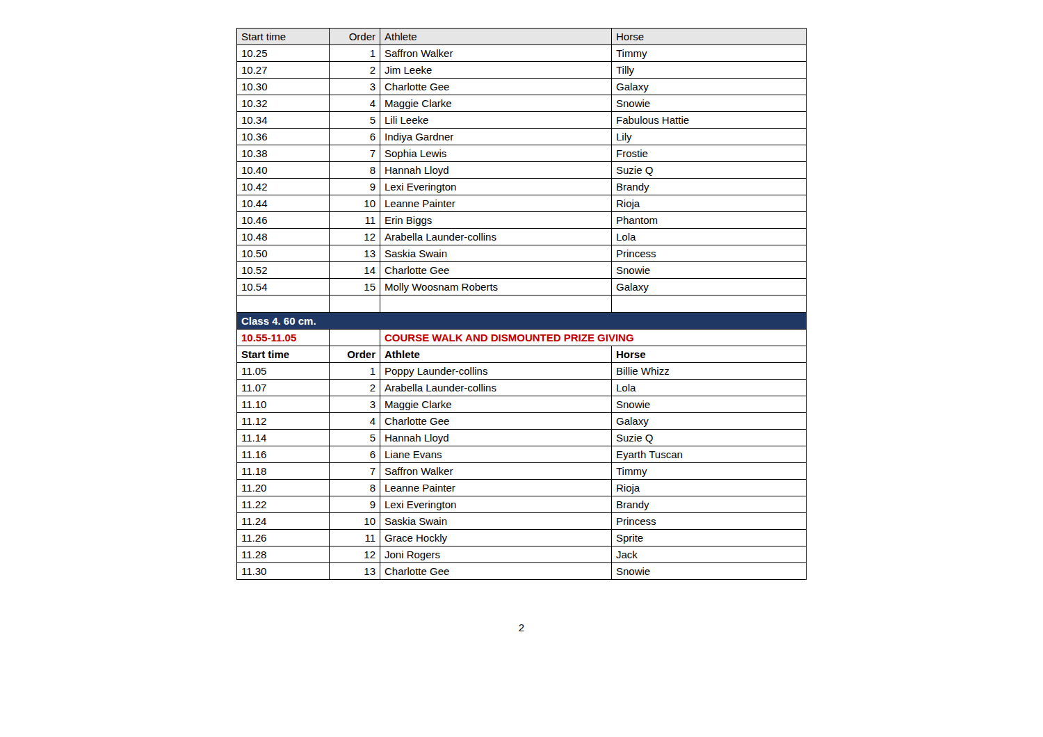| Start time | Order | Athlete | Horse |
| --- | --- | --- | --- |
| 10.25 | 1 | Saffron Walker | Timmy |
| 10.27 | 2 | Jim Leeke | Tilly |
| 10.30 | 3 | Charlotte Gee | Galaxy |
| 10.32 | 4 | Maggie Clarke | Snowie |
| 10.34 | 5 | Lili Leeke | Fabulous Hattie |
| 10.36 | 6 | Indiya Gardner | Lily |
| 10.38 | 7 | Sophia Lewis | Frostie |
| 10.40 | 8 | Hannah Lloyd | Suzie Q |
| 10.42 | 9 | Lexi Everington | Brandy |
| 10.44 | 10 | Leanne Painter | Rioja |
| 10.46 | 11 | Erin Biggs | Phantom |
| 10.48 | 12 | Arabella Launder-collins | Lola |
| 10.50 | 13 | Saskia Swain | Princess |
| 10.52 | 14 | Charlotte Gee | Snowie |
| 10.54 | 15 | Molly Woosnam Roberts | Galaxy |
| Class 4. 60 cm. |
| 10.55-11.05 | | COURSE WALK AND DISMOUNTED PRIZE GIVING |
| Start time | Order | Athlete | Horse |
| 11.05 | 1 | Poppy Launder-collins | Billie Whizz |
| 11.07 | 2 | Arabella Launder-collins | Lola |
| 11.10 | 3 | Maggie Clarke | Snowie |
| 11.12 | 4 | Charlotte Gee | Galaxy |
| 11.14 | 5 | Hannah Lloyd | Suzie Q |
| 11.16 | 6 | Liane Evans | Eyarth Tuscan |
| 11.18 | 7 | Saffron Walker | Timmy |
| 11.20 | 8 | Leanne Painter | Rioja |
| 11.22 | 9 | Lexi Everington | Brandy |
| 11.24 | 10 | Saskia Swain | Princess |
| 11.26 | 11 | Grace Hockly | Sprite |
| 11.28 | 12 | Joni Rogers | Jack |
| 11.30 | 13 | Charlotte Gee | Snowie |
2